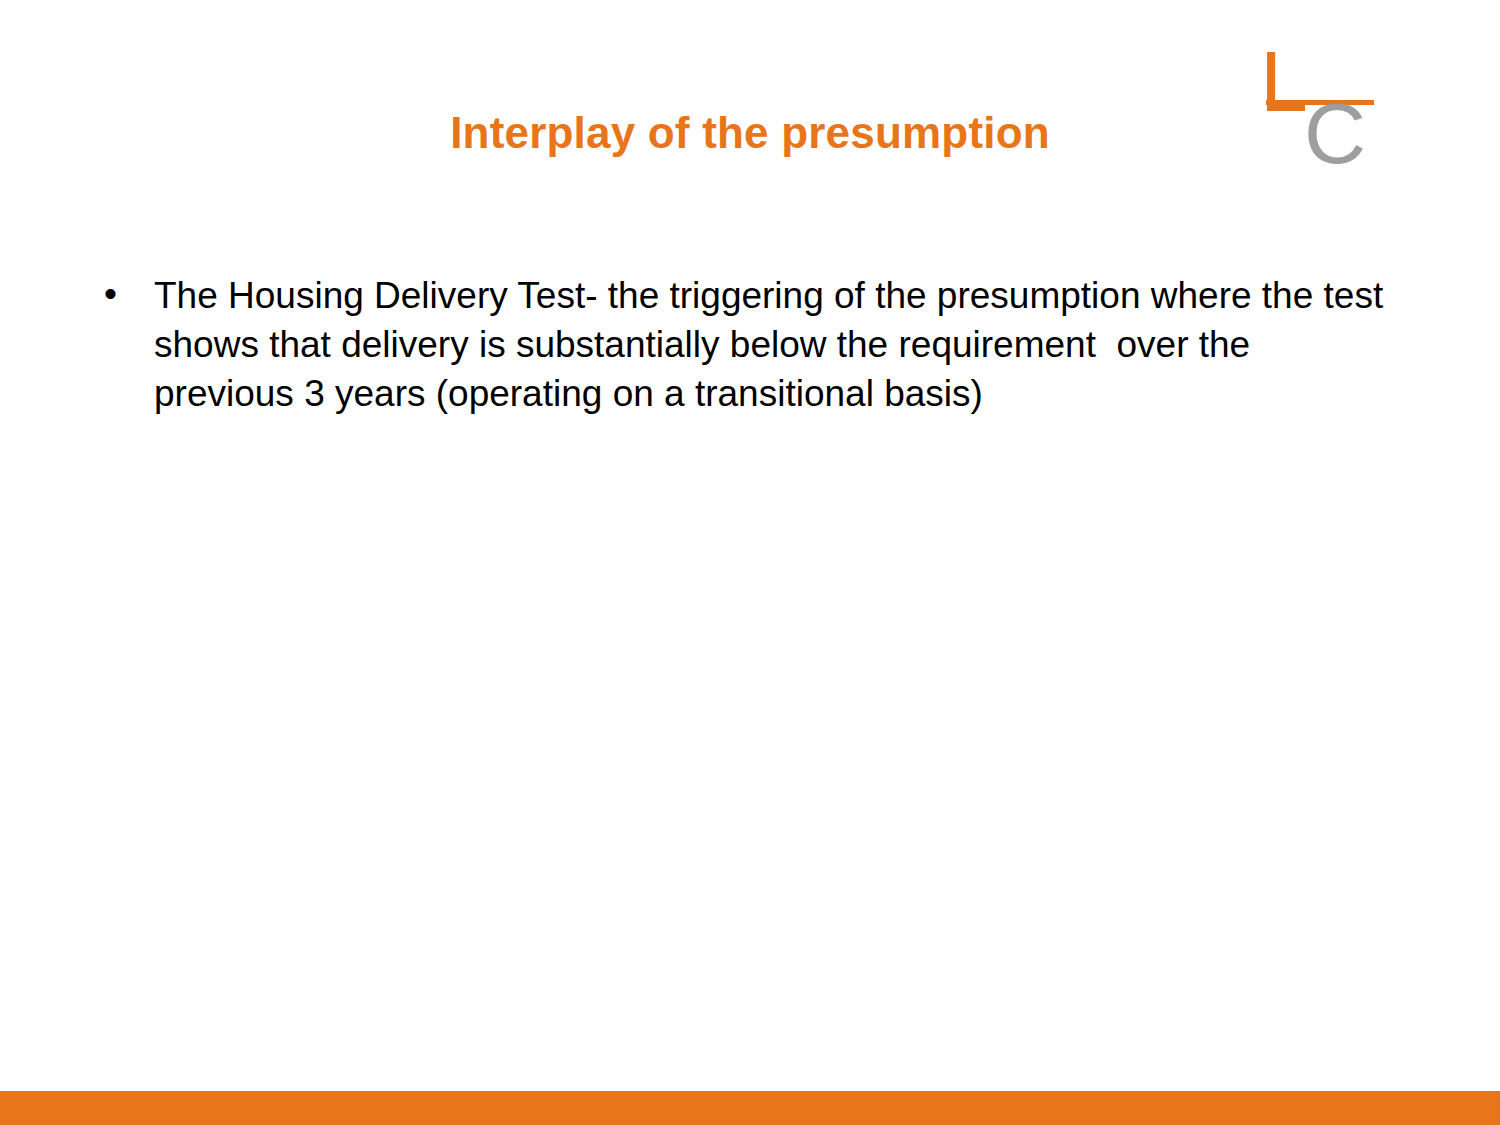L C
Interplay of the presumption
The Housing Delivery Test- the triggering of the presumption where the test shows that delivery is substantially below the requirement over the previous 3 years (operating on a transitional basis)